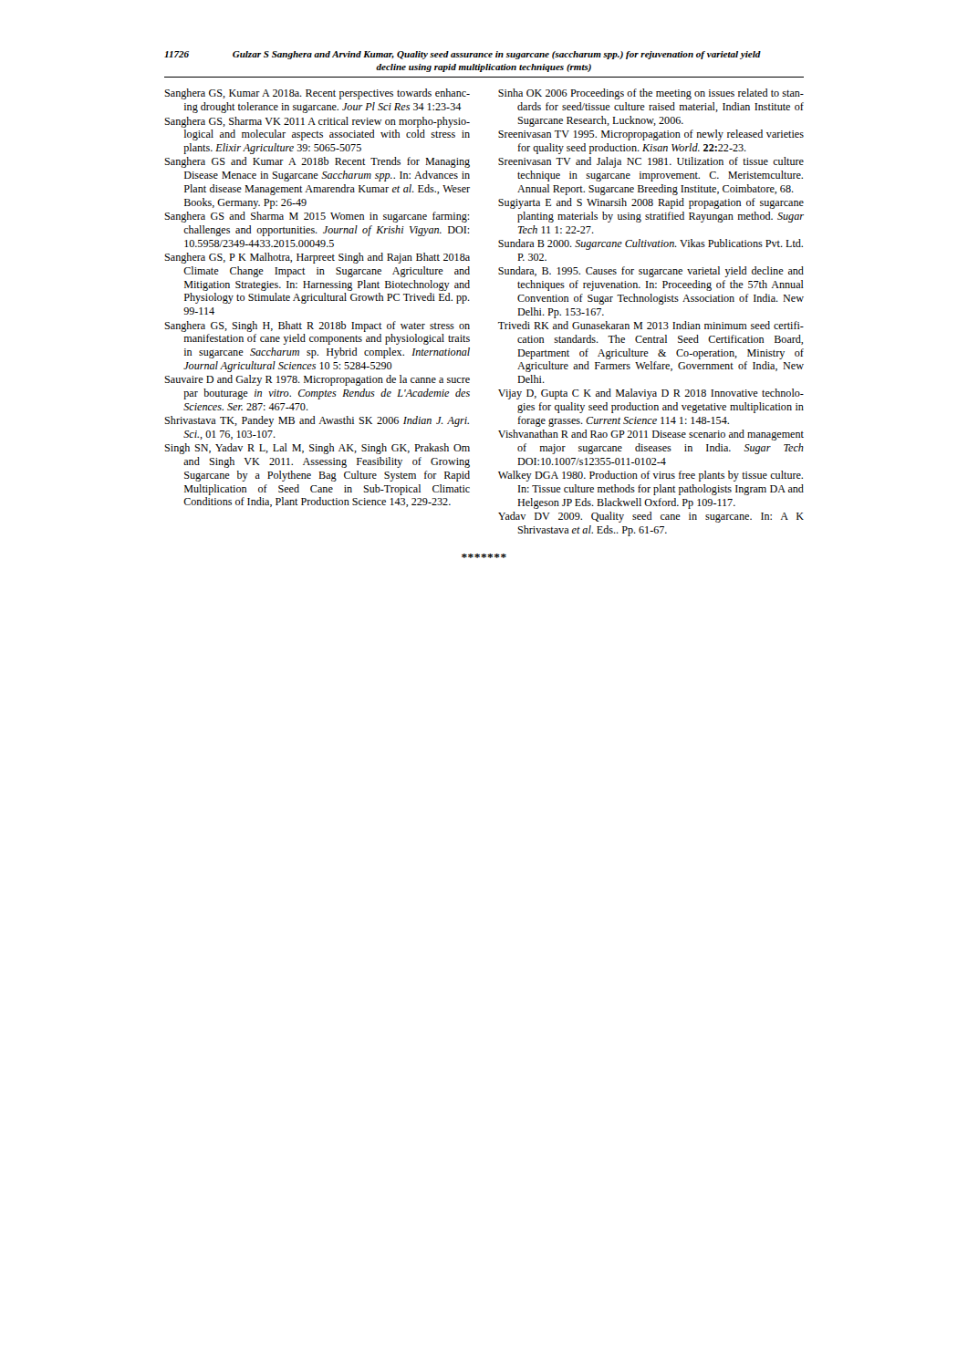11726 Gulzar S Sanghera and Arvind Kumar, Quality seed assurance in sugarcane (saccharum spp.) for rejuvenation of varietal yield
decline using rapid multiplication techniques (rmts)
Sanghera GS, Kumar A 2018a. Recent perspectives towards enhancing drought tolerance in sugarcane. Jour Pl Sci Res 34 1:23-34
Sanghera GS, Sharma VK 2011 A critical review on morpho-physiological and molecular aspects associated with cold stress in plants. Elixir Agriculture 39: 5065-5075
Sanghera GS and Kumar A 2018b Recent Trends for Managing Disease Menace in Sugarcane Saccharum spp.. In: Advances in Plant disease Management Amarendra Kumar et al. Eds., Weser Books, Germany. Pp: 26-49
Sanghera GS and Sharma M 2015 Women in sugarcane farming: challenges and opportunities. Journal of Krishi Vigyan. DOI: 10.5958/2349-4433.2015.00049.5
Sanghera GS, P K Malhotra, Harpreet Singh and Rajan Bhatt 2018a Climate Change Impact in Sugarcane Agriculture and Mitigation Strategies. In: Harnessing Plant Biotechnology and Physiology to Stimulate Agricultural Growth PC Trivedi Ed. pp. 99-114
Sanghera GS, Singh H, Bhatt R 2018b Impact of water stress on manifestation of cane yield components and physiological traits in sugarcane Saccharum sp. Hybrid complex. International Journal Agricultural Sciences 10 5: 5284-5290
Sauvaire D and Galzy R 1978. Micropropagation de la canne a sucre par bouturage in vitro. Comptes Rendus de L'Academie des Sciences. Ser. 287: 467-470.
Shrivastava TK, Pandey MB and Awasthi SK 2006 Indian J. Agri. Sci., 01 76, 103-107.
Singh SN, Yadav R L, Lal M, Singh AK, Singh GK, Prakash Om and Singh VK 2011. Assessing Feasibility of Growing Sugarcane by a Polythene Bag Culture System for Rapid Multiplication of Seed Cane in Sub-Tropical Climatic Conditions of India, Plant Production Science 143, 229-232.
Sinha OK 2006 Proceedings of the meeting on issues related to standards for seed/tissue culture raised material, Indian Institute of Sugarcane Research, Lucknow, 2006.
Sreenivasan TV 1995. Micropropagation of newly released varieties for quality seed production. Kisan World. 22: 22-23.
Sreenivasan TV and Jalaja NC 1981. Utilization of tissue culture technique in sugarcane improvement. C. Meristemculture. Annual Report. Sugarcane Breeding Institute, Coimbatore, 68.
Sugiyarta E and S Winarsih 2008 Rapid propagation of sugarcane planting materials by using stratified Rayungan method. Sugar Tech 11 1: 22-27.
Sundara B 2000. Sugarcane Cultivation. Vikas Publications Pvt. Ltd. P. 302.
Sundara, B. 1995. Causes for sugarcane varietal yield decline and techniques of rejuvenation. In: Proceeding of the 57th Annual Convention of Sugar Technologists Association of India. New Delhi. Pp. 153-167.
Trivedi RK and Gunasekaran M 2013 Indian minimum seed certification standards. The Central Seed Certification Board, Department of Agriculture & Co-operation, Ministry of Agriculture and Farmers Welfare, Government of India, New Delhi.
Vijay D, Gupta C K and Malaviya D R 2018 Innovative technologies for quality seed production and vegetative multiplication in forage grasses. Current Science 114 1: 148-154.
Vishvanathan R and Rao GP 2011 Disease scenario and management of major sugarcane diseases in India. Sugar Tech DOI:10.1007/s12355-011-0102-4
Walkey DGA 1980. Production of virus free plants by tissue culture. In: Tissue culture methods for plant pathologists Ingram DA and Helgeson JP Eds. Blackwell Oxford. Pp 109-117.
Yadav DV 2009. Quality seed cane in sugarcane. In: A K Shrivastava et al. Eds.. Pp. 61-67.
*******